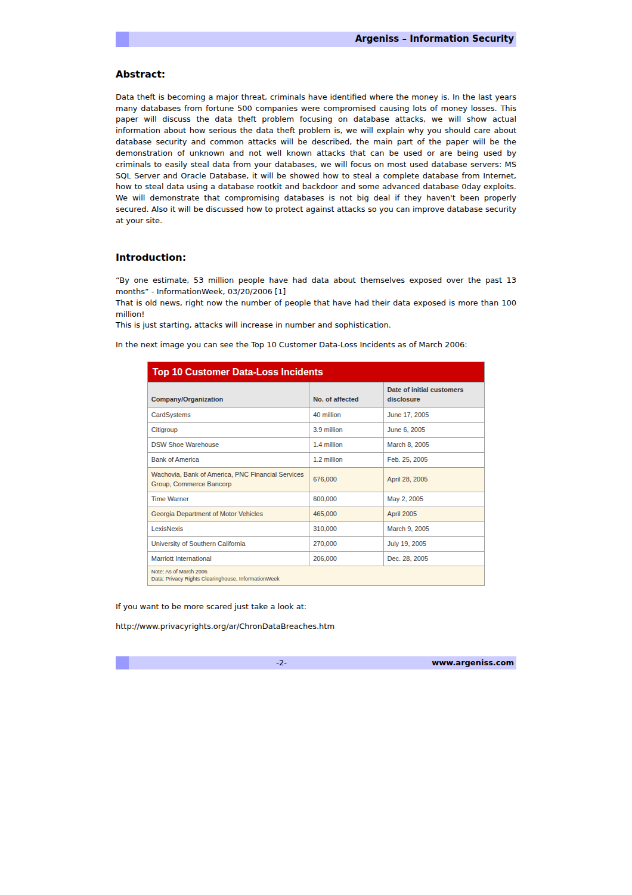Argeniss – Information Security
Abstract:
Data theft is becoming a major threat, criminals have identified where the money is. In the last years many databases from fortune 500 companies were compromised causing lots of money losses. This paper will discuss the data theft problem focusing on database attacks, we will show actual information about how serious the data theft problem is, we will explain why you should care about database security and common attacks will be described, the main part of the paper will be the demonstration of unknown and not well known attacks that can be used or are being used by criminals to easily steal data from your databases, we will focus on most used database servers: MS SQL Server and Oracle Database, it will be showed how to steal a complete database from Internet, how to steal data using a database rootkit and backdoor and some advanced database 0day exploits. We will demonstrate that compromising databases is not big deal if they haven't been properly secured. Also it will be discussed how to protect against attacks so you can improve database security at your site.
Introduction:
“By one estimate, 53 million people have had data about themselves exposed over the past 13 months” - InformationWeek, 03/20/2006 [1]
That is old news, right now the number of people that have had their data exposed is more than 100 million!
This is just starting, attacks will increase in number and sophistication.
In the next image you can see the Top 10 Customer Data-Loss Incidents as of March 2006:
Top 10 Customer Data-Loss Incidents
| Company/Organization | No. of affected | Date of initial customers disclosure |
| --- | --- | --- |
| CardSystems | 40 million | June 17, 2005 |
| Citigroup | 3.9 million | June 6, 2005 |
| DSW Shoe Warehouse | 1.4 million | March 8, 2005 |
| Bank of America | 1.2 million | Feb. 25, 2005 |
| Wachovia, Bank of America, PNC Financial Services Group, Commerce Bancorp | 676,000 | April 28, 2005 |
| Time Warner | 600,000 | May 2, 2005 |
| Georgia Department of Motor Vehicles | 465,000 | April 2005 |
| LexisNexis | 310,000 | March 9, 2005 |
| University of Southern California | 270,000 | July 19, 2005 |
| Marriott International | 206,000 | Dec. 28, 2005 |
| Note: As of March 2006 Data: Privacy Rights Clearinghouse, InformationWeek |
If you want to be more scared just take a look at:
http://www.privacyrights.org/ar/ChronDataBreaches.htm
-2- www.argeniss.com